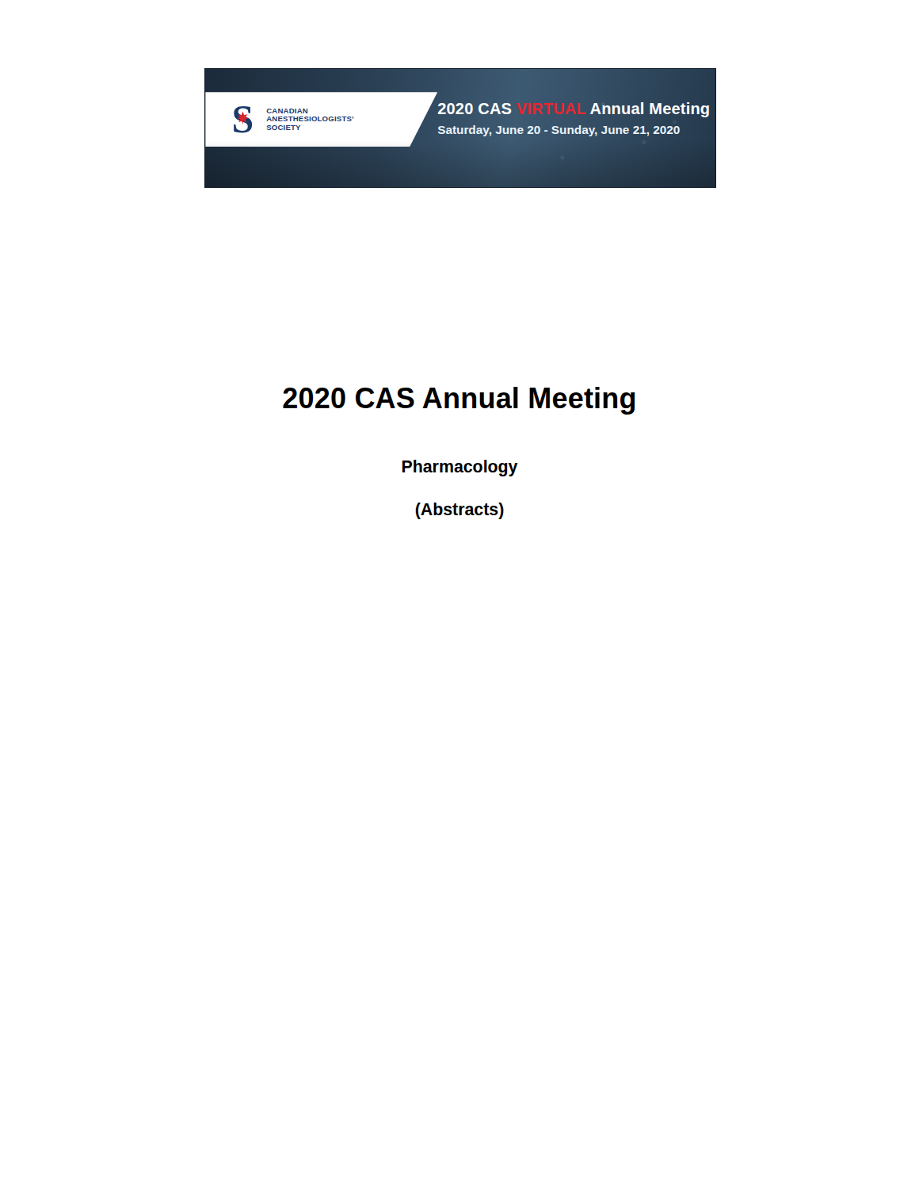S
Canadian
Anesthesiologists’
Society
2020 CAS VIRTUAL Annual Meeting
Saturday, June 20 - Sunday, June 21, 2020
2020 CAS Annual Meeting
Pharmacology
(Abstracts)